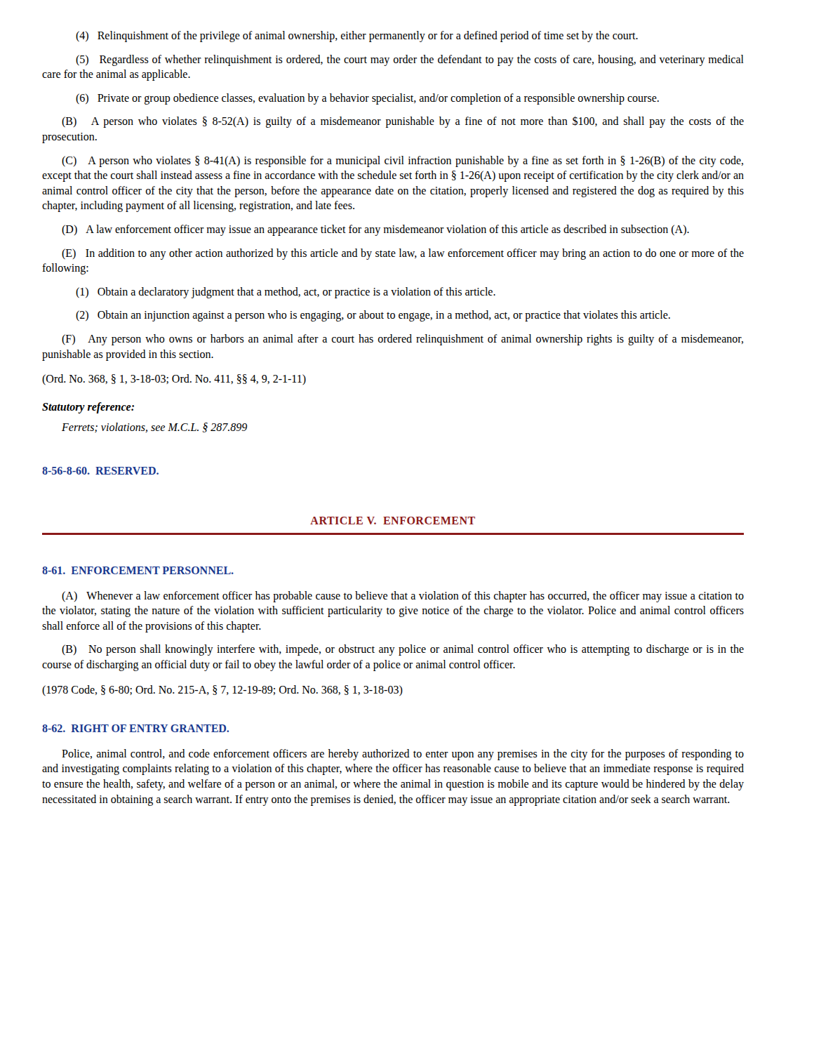(4) Relinquishment of the privilege of animal ownership, either permanently or for a defined period of time set by the court.
(5) Regardless of whether relinquishment is ordered, the court may order the defendant to pay the costs of care, housing, and veterinary medical care for the animal as applicable.
(6) Private or group obedience classes, evaluation by a behavior specialist, and/or completion of a responsible ownership course.
(B) A person who violates § 8-52(A) is guilty of a misdemeanor punishable by a fine of not more than $100, and shall pay the costs of the prosecution.
(C) A person who violates § 8-41(A) is responsible for a municipal civil infraction punishable by a fine as set forth in § 1-26(B) of the city code, except that the court shall instead assess a fine in accordance with the schedule set forth in § 1-26(A) upon receipt of certification by the city clerk and/or an animal control officer of the city that the person, before the appearance date on the citation, properly licensed and registered the dog as required by this chapter, including payment of all licensing, registration, and late fees.
(D) A law enforcement officer may issue an appearance ticket for any misdemeanor violation of this article as described in subsection (A).
(E) In addition to any other action authorized by this article and by state law, a law enforcement officer may bring an action to do one or more of the following:
(1) Obtain a declaratory judgment that a method, act, or practice is a violation of this article.
(2) Obtain an injunction against a person who is engaging, or about to engage, in a method, act, or practice that violates this article.
(F) Any person who owns or harbors an animal after a court has ordered relinquishment of animal ownership rights is guilty of a misdemeanor, punishable as provided in this section.
(Ord. No. 368, § 1, 3-18-03; Ord. No. 411, §§ 4, 9, 2-1-11)
Statutory reference:
Ferrets; violations, see M.C.L. § 287.899
8-56-8-60. RESERVED.
ARTICLE V. ENFORCEMENT
8-61. ENFORCEMENT PERSONNEL.
(A) Whenever a law enforcement officer has probable cause to believe that a violation of this chapter has occurred, the officer may issue a citation to the violator, stating the nature of the violation with sufficient particularity to give notice of the charge to the violator. Police and animal control officers shall enforce all of the provisions of this chapter.
(B) No person shall knowingly interfere with, impede, or obstruct any police or animal control officer who is attempting to discharge or is in the course of discharging an official duty or fail to obey the lawful order of a police or animal control officer.
(1978 Code, § 6-80; Ord. No. 215-A, § 7, 12-19-89; Ord. No. 368, § 1, 3-18-03)
8-62. RIGHT OF ENTRY GRANTED.
Police, animal control, and code enforcement officers are hereby authorized to enter upon any premises in the city for the purposes of responding to and investigating complaints relating to a violation of this chapter, where the officer has reasonable cause to believe that an immediate response is required to ensure the health, safety, and welfare of a person or an animal, or where the animal in question is mobile and its capture would be hindered by the delay necessitated in obtaining a search warrant. If entry onto the premises is denied, the officer may issue an appropriate citation and/or seek a search warrant.